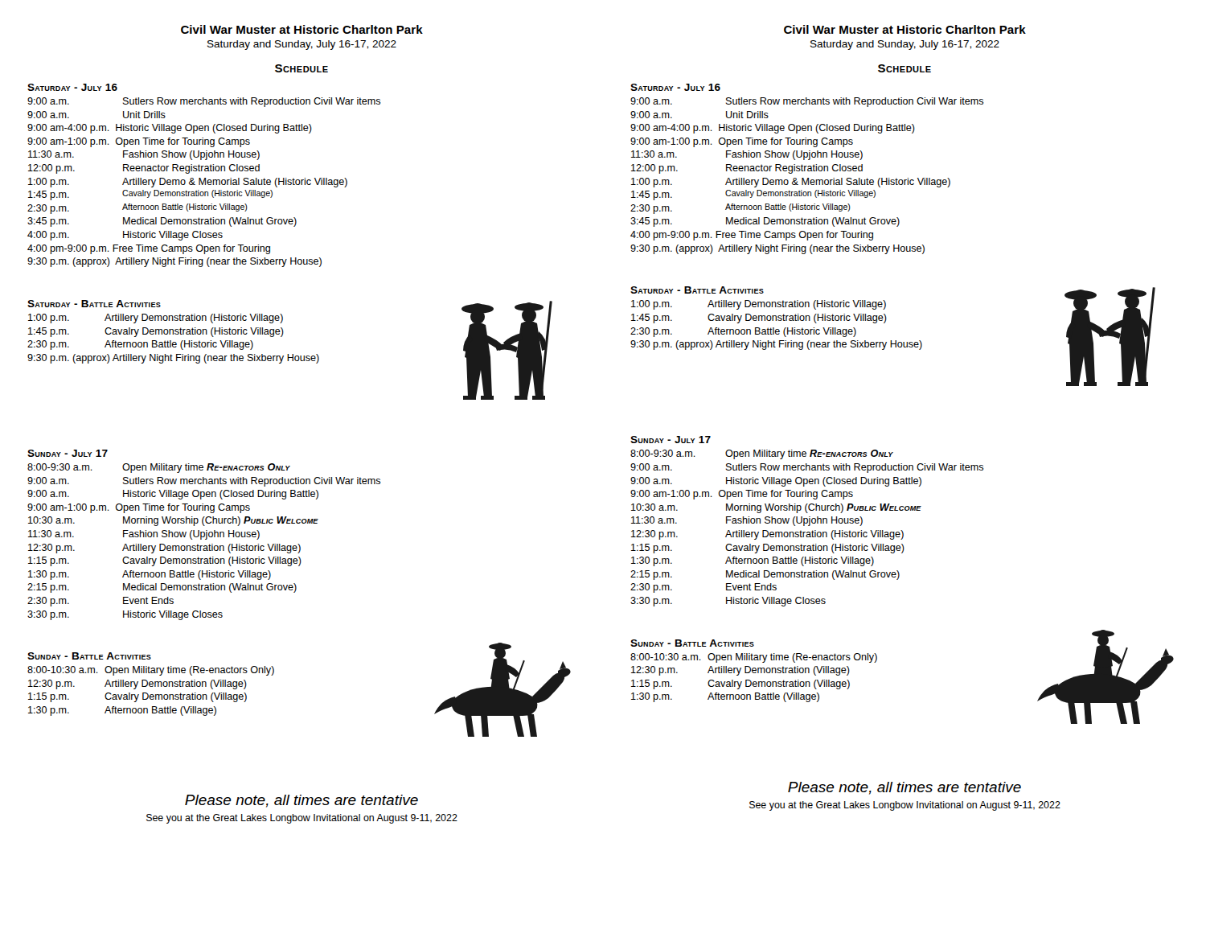Civil War Muster at Historic Charlton Park
Saturday and Sunday, July 16-17, 2022
Schedule
Saturday - July 16
| 9:00 a.m. | Sutlers Row merchants with Reproduction Civil War items |
| 9:00 a.m. | Unit Drills |
| 9:00 am-4:00 p.m. Historic Village Open (Closed During Battle) |
| 9:00 am-1:00 p.m. Open Time for Touring Camps |
| 11:30 a.m. | Fashion Show (Upjohn House) |
| 12:00 p.m. | Reenactor Registration Closed |
| 1:00 p.m. | Artillery Demo & Memorial Salute (Historic Village) |
| 1:45 p.m. | Cavalry Demonstration (Historic Village) |
| 2:30 p.m. | Afternoon Battle (Historic Village) |
| 3:45 p.m. | Medical Demonstration (Walnut Grove) |
| 4:00 p.m. | Historic Village Closes |
| 4:00 pm-9:00 p.m. Free Time Camps Open for Touring |
| 9:30 p.m. (approx) Artillery Night Firing (near the Sixberry House) |
Saturday - Battle Activities
| 1:00 p.m. | Artillery Demonstration (Historic Village) |
| 1:45 p.m. | Cavalry Demonstration (Historic Village) |
| 2:30 p.m. | Afternoon Battle (Historic Village) |
| 9:30 p.m. (approx) Artillery Night Firing (near the Sixberry House) |
Sunday - July 17
| 8:00-9:30 a.m. | Open Military time Re-enactors Only |
| 9:00 a.m. | Sutlers Row merchants with Reproduction Civil War items |
| 9:00 a.m. | Historic Village Open (Closed During Battle) |
| 9:00 am-1:00 p.m. Open Time for Touring Camps |
| 10:30 a.m. | Morning Worship (Church) Public Welcome |
| 11:30 a.m. | Fashion Show (Upjohn House) |
| 12:30 p.m. | Artillery Demonstration (Historic Village) |
| 1:15 p.m. | Cavalry Demonstration (Historic Village) |
| 1:30 p.m. | Afternoon Battle (Historic Village) |
| 2:15 p.m. | Medical Demonstration (Walnut Grove) |
| 2:30 p.m. | Event Ends |
| 3:30 p.m. | Historic Village Closes |
Sunday - Battle Activities
| 8:00-10:30 a.m. | Open Military time (Re-enactors Only) |
| 12:30 p.m. | Artillery Demonstration (Village) |
| 1:15 p.m. | Cavalry Demonstration (Village) |
| 1:30 p.m. | Afternoon Battle (Village) |
Please note, all times are tentative
See you at the Great Lakes Longbow Invitational on August 9-11, 2022
Civil War Muster at Historic Charlton Park
Saturday and Sunday, July 16-17, 2022
Schedule
Saturday - July 16
| 9:00 a.m. | Sutlers Row merchants with Reproduction Civil War items |
| 9:00 a.m. | Unit Drills |
| 9:00 am-4:00 p.m. Historic Village Open (Closed During Battle) |
| 9:00 am-1:00 p.m. Open Time for Touring Camps |
| 11:30 a.m. | Fashion Show (Upjohn House) |
| 12:00 p.m. | Reenactor Registration Closed |
| 1:00 p.m. | Artillery Demo & Memorial Salute (Historic Village) |
| 1:45 p.m. | Cavalry Demonstration (Historic Village) |
| 2:30 p.m. | Afternoon Battle (Historic Village) |
| 3:45 p.m. | Medical Demonstration (Walnut Grove) |
| 4:00 pm-9:00 p.m. Free Time Camps Open for Touring |
| 9:30 p.m. (approx) Artillery Night Firing (near the Sixberry House) |
Saturday - Battle Activities
| 1:00 p.m. | Artillery Demonstration (Historic Village) |
| 1:45 p.m. | Cavalry Demonstration (Historic Village) |
| 2:30 p.m. | Afternoon Battle (Historic Village) |
| 9:30 p.m. (approx) Artillery Night Firing (near the Sixberry House) |
Sunday - July 17
| 8:00-9:30 a.m. | Open Military time Re-enactors Only |
| 9:00 a.m. | Sutlers Row merchants with Reproduction Civil War items |
| 9:00 a.m. | Historic Village Open (Closed During Battle) |
| 9:00 am-1:00 p.m. Open Time for Touring Camps |
| 10:30 a.m. | Morning Worship (Church) Public Welcome |
| 11:30 a.m. | Fashion Show (Upjohn House) |
| 12:30 p.m. | Artillery Demonstration (Historic Village) |
| 1:15 p.m. | Cavalry Demonstration (Historic Village) |
| 1:30 p.m. | Afternoon Battle (Historic Village) |
| 2:15 p.m. | Medical Demonstration (Walnut Grove) |
| 2:30 p.m. | Event Ends |
| 3:30 p.m. | Historic Village Closes |
Sunday - Battle Activities
| 8:00-10:30 a.m. | Open Military time (Re-enactors Only) |
| 12:30 p.m. | Artillery Demonstration (Village) |
| 1:15 p.m. | Cavalry Demonstration (Village) |
| 1:30 p.m. | Afternoon Battle (Village) |
Please note, all times are tentative
See you at the Great Lakes Longbow Invitational on August 9-11, 2022